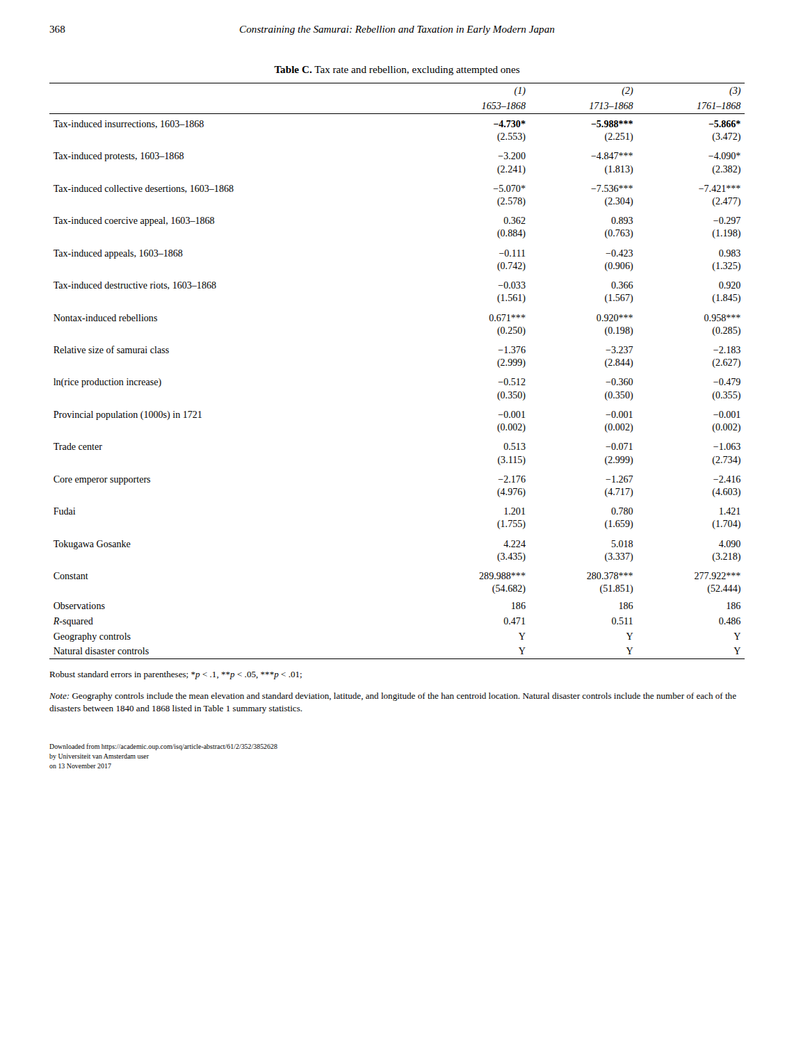368 Constraining the Samurai: Rebellion and Taxation in Early Modern Japan
Table C. Tax rate and rebellion, excluding attempted ones
| | (1) | (2) | (3) |
| --- | --- | --- | --- |
| | 1653–1868 | 1713–1868 | 1761–1868 |
| Tax-induced insurrections, 1603–1868 | −4.730* | −5.988*** | −5.866* |
| | (2.553) | (2.251) | (3.472) |
| Tax-induced protests, 1603–1868 | −3.200 | −4.847*** | −4.090* |
| | (2.241) | (1.813) | (2.382) |
| Tax-induced collective desertions, 1603–1868 | −5.070* | −7.536*** | −7.421*** |
| | (2.578) | (2.304) | (2.477) |
| Tax-induced coercive appeal, 1603–1868 | 0.362 | 0.893 | −0.297 |
| | (0.884) | (0.763) | (1.198) |
| Tax-induced appeals, 1603–1868 | −0.111 | −0.423 | 0.983 |
| | (0.742) | (0.906) | (1.325) |
| Tax-induced destructive riots, 1603–1868 | −0.033 | 0.366 | 0.920 |
| | (1.561) | (1.567) | (1.845) |
| Nontax-induced rebellions | 0.671*** | 0.920*** | 0.958*** |
| | (0.250) | (0.198) | (0.285) |
| Relative size of samurai class | −1.376 | −3.237 | −2.183 |
| | (2.999) | (2.844) | (2.627) |
| ln(rice production increase) | −0.512 | −0.360 | −0.479 |
| | (0.350) | (0.350) | (0.355) |
| Provincial population (1000s) in 1721 | −0.001 | −0.001 | −0.001 |
| | (0.002) | (0.002) | (0.002) |
| Trade center | 0.513 | −0.071 | −1.063 |
| | (3.115) | (2.999) | (2.734) |
| Core emperor supporters | −2.176 | −1.267 | −2.416 |
| | (4.976) | (4.717) | (4.603) |
| Fudai | 1.201 | 0.780 | 1.421 |
| | (1.755) | (1.659) | (1.704) |
| Tokugawa Gosanke | 4.224 | 5.018 | 4.090 |
| | (3.435) | (3.337) | (3.218) |
| Constant | 289.988*** | 280.378*** | 277.922*** |
| | (54.682) | (51.851) | (52.444) |
| Observations | 186 | 186 | 186 |
| R -squared | 0.471 | 0.511 | 0.486 |
| Geography controls | Y | Y | Y |
| Natural disaster controls | Y | Y | Y |
Robust standard errors in parentheses; *p < .1, **p < .05, ***p < .01;
Note: Geography controls include the mean elevation and standard deviation, latitude, and longitude of the han centroid location. Natural disaster controls include the number of each of the disasters between 1840 and 1868 listed in Table 1 summary statistics.
Downloaded from https://academic.oup.com/isq/article-abstract/61/2/352/3852628
by Universiteit van Amsterdam user
on 13 November 2017